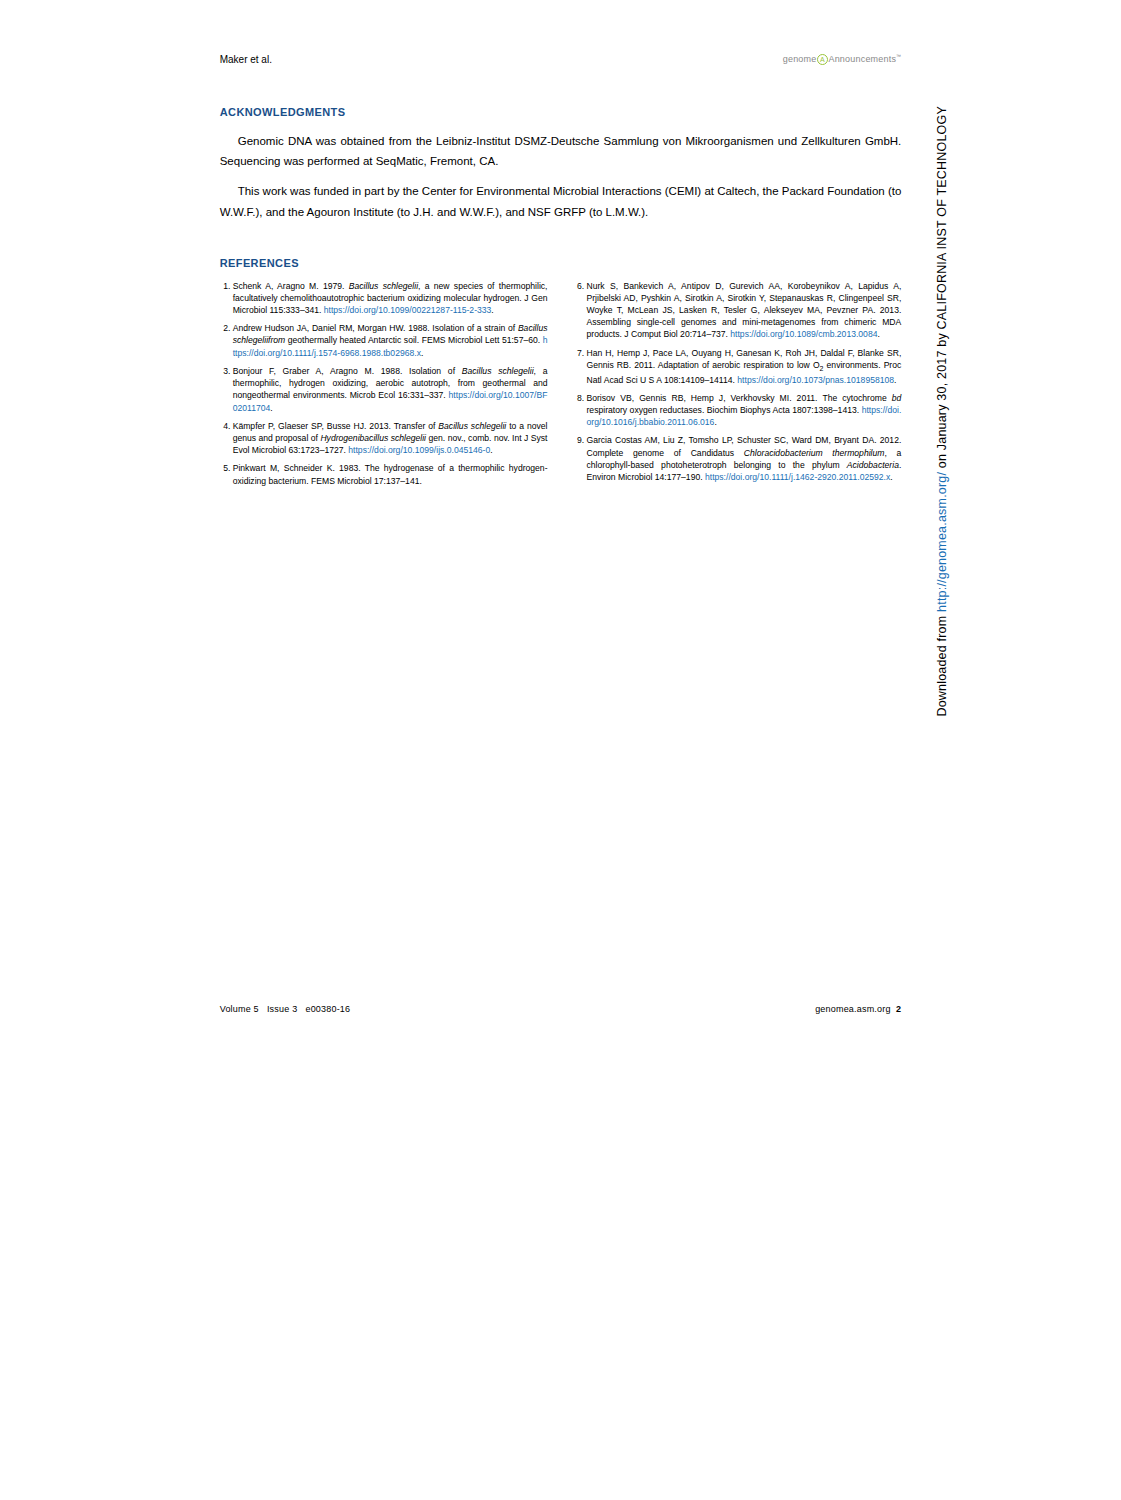Maker et al.
genome AAnnouncements™
ACKNOWLEDGMENTS
Genomic DNA was obtained from the Leibniz-Institut DSMZ-Deutsche Sammlung von Mikroorganismen und Zellkulturen GmbH. Sequencing was performed at SeqMatic, Fremont, CA.
This work was funded in part by the Center for Environmental Microbial Interactions (CEMI) at Caltech, the Packard Foundation (to W.W.F.), and the Agouron Institute (to J.H. and W.W.F.), and NSF GRFP (to L.M.W.).
REFERENCES
Schenk A, Aragno M. 1979. Bacillus schlegelii, a new species of thermophilic, facultatively chemolithoautotrophic bacterium oxidizing molecular hydrogen. J Gen Microbiol 115:333–341. https://doi.org/10.1099/00221287-115-2-333.
Andrew Hudson JA, Daniel RM, Morgan HW. 1988. Isolation of a strain of Bacillus schlegeliifrom geothermally heated Antarctic soil. FEMS Microbiol Lett 51:57–60. https://doi.org/10.1111/j.1574-6968.1988.tb02968.x.
Bonjour F, Graber A, Aragno M. 1988. Isolation of Bacillus schlegelii, a thermophilic, hydrogen oxidizing, aerobic autotroph, from geothermal and nongeothermal environments. Microb Ecol 16:331–337. https://doi.org/10.1007/BF02011704.
Kämpfer P, Glaeser SP, Busse HJ. 2013. Transfer of Bacillus schlegelii to a novel genus and proposal of Hydrogenibacillus schlegelii gen. nov., comb. nov. Int J Syst Evol Microbiol 63:1723–1727. https://doi.org/10.1099/ijs.0.045146-0.
Pinkwart M, Schneider K. 1983. The hydrogenase of a thermophilic hydrogen-oxidizing bacterium. FEMS Microbiol 17:137–141.
Nurk S, Bankevich A, Antipov D, Gurevich AA, Korobeynikov A, Lapidus A, Prjibelski AD, Pyshkin A, Sirotkin A, Sirotkin Y, Stepanauskas R, Clingenpeel SR, Woyke T, McLean JS, Lasken R, Tesler G, Alekseyev MA, Pevzner PA. 2013. Assembling single-cell genomes and mini-metagenomes from chimeric MDA products. J Comput Biol 20:714–737. https://doi.org/10.1089/cmb.2013.0084.
Han H, Hemp J, Pace LA, Ouyang H, Ganesan K, Roh JH, Daldal F, Blanke SR, Gennis RB. 2011. Adaptation of aerobic respiration to low O2 environments. Proc Natl Acad Sci U S A 108:14109–14114. https://doi.org/10.1073/pnas.1018958108.
Borisov VB, Gennis RB, Hemp J, Verkhovsky MI. 2011. The cytochrome bd respiratory oxygen reductases. Biochim Biophys Acta 1807:1398–1413. https://doi.org/10.1016/j.bbabio.2011.06.016.
Garcia Costas AM, Liu Z, Tomsho LP, Schuster SC, Ward DM, Bryant DA. 2012. Complete genome of Candidatus Chloracidobacterium thermophilum, a chlorophyll-based photoheterotroph belonging to the phylum Acidobacteria. Environ Microbiol 14:177–190. https://doi.org/10.1111/j.1462-2920.2011.02592.x.
Downloaded from http://genomea.asm.org/ on January 30, 2017 by CALIFORNIA INST OF TECHNOLOGY
Volume 5 Issue 3 e00380-16
genomea.asm.org 2